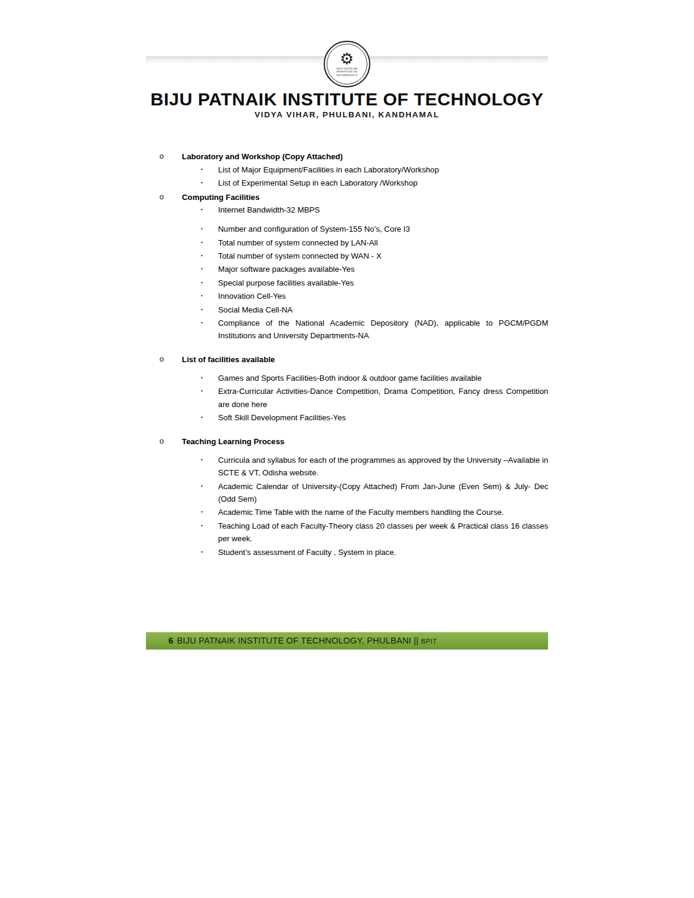⚙
BIJU PATNAIK
INSTITUTE OF
TECHNOLOGY
BIJU PATNAIK INSTITUTE OF TECHNOLOGY
VIDYA VIHAR, PHULBANI, KANDHAMAL
o Laboratory and Workshop (Copy Attached)
List of Major Equipment/Facilities in each Laboratory/Workshop
List of Experimental Setup in each Laboratory /Workshop
o Computing Facilities
Internet Bandwidth-32 MBPS
Number and configuration of System-155 No’s, Core I3
Total number of system connected by LAN-All
Total number of system connected by WAN - X
Major software packages available-Yes
Special purpose facilities available-Yes
Innovation Cell-Yes
Social Media Cell-NA
Compliance of the National Academic Depository (NAD), applicable to PGCM/PGDM Institutions and University Departments-NA
o List of facilities available
Games and Sports Facilities-Both indoor & outdoor game facilities available
Extra-Curricular Activities-Dance Competition, Drama Competition, Fancy dress Competition are done here
Soft Skill Development Facilities-Yes
o Teaching Learning Process
Curricula and syllabus for each of the programmes as approved by the University –Available in SCTE & VT, Odisha website.
Academic Calendar of University-(Copy Attached) From Jan-June (Even Sem) & July- Dec (Odd Sem)
Academic Time Table with the name of the Faculty members handling the Course.
Teaching Load of each Faculty-Theory class 20 classes per week & Practical class 16 classes per week.
Student’s assessment of Faculty , System in place.
6 BIJU PATNAIK INSTITUTE OF TECHNOLOGY, PHULBANI || BPIT